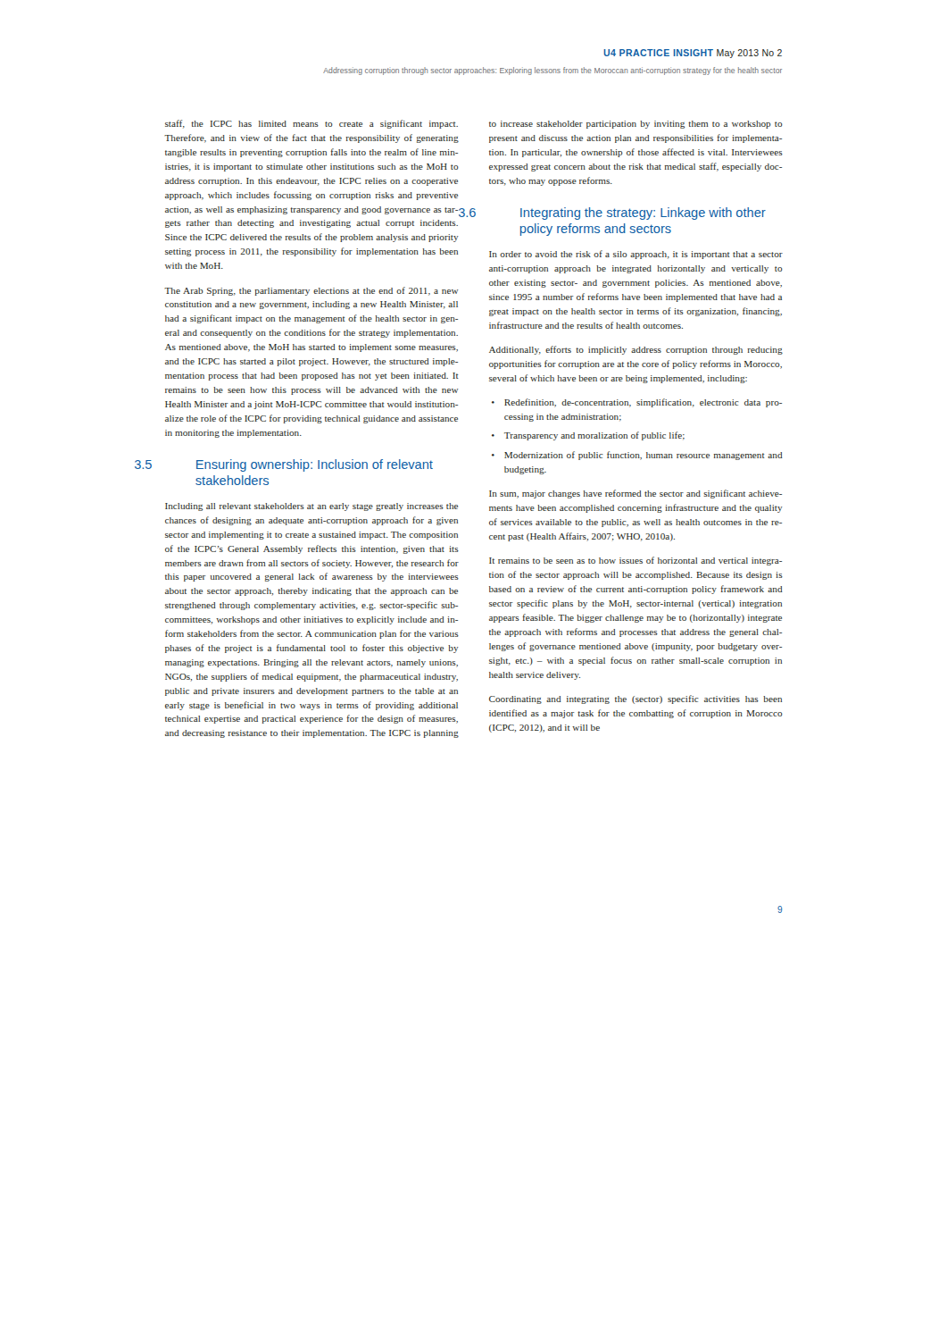U4 PRACTICE INSIGHT May 2013 No 2
Addressing corruption through sector approaches: Exploring lessons from the Moroccan anti-corruption strategy for the health sector
staff, the ICPC has limited means to create a significant impact. Therefore, and in view of the fact that the responsibility of generating tangible results in preventing corruption falls into the realm of line ministries, it is important to stimulate other institutions such as the MoH to address corruption. In this endeavour, the ICPC relies on a cooperative approach, which includes focussing on corruption risks and preventive action, as well as emphasizing transparency and good governance as targets rather than detecting and investigating actual corrupt incidents. Since the ICPC delivered the results of the problem analysis and priority setting process in 2011, the responsibility for implementation has been with the MoH.
The Arab Spring, the parliamentary elections at the end of 2011, a new constitution and a new government, including a new Health Minister, all had a significant impact on the management of the health sector in general and consequently on the conditions for the strategy implementation. As mentioned above, the MoH has started to implement some measures, and the ICPC has started a pilot project. However, the structured implementation process that had been proposed has not yet been initiated. It remains to be seen how this process will be advanced with the new Health Minister and a joint MoH-ICPC committee that would institutionalize the role of the ICPC for providing technical guidance and assistance in monitoring the implementation.
3.5 Ensuring ownership: Inclusion of relevant stakeholders
Including all relevant stakeholders at an early stage greatly increases the chances of designing an adequate anti-corruption approach for a given sector and implementing it to create a sustained impact. The composition of the ICPC’s General Assembly reflects this intention, given that its members are drawn from all sectors of society. However, the research for this paper uncovered a general lack of awareness by the interviewees about the sector approach, thereby indicating that the approach can be strengthened through complementary activities, e.g. sector-specific sub-committees, workshops and other initiatives to explicitly include and inform stakeholders from the sector. A communication plan for the various phases of the project is a fundamental tool to foster this objective by managing expectations. Bringing all the relevant actors, namely unions, NGOs, the suppliers of medical equipment, the pharmaceutical industry, public and private insurers and development partners to the table at an early stage is beneficial in two ways in terms of providing additional technical expertise and practical experience for the design of measures, and decreasing resistance to their implementation. The ICPC is planning to increase stakeholder participation by inviting them to a workshop to present and discuss the action plan and responsibilities for implementation. In particular, the ownership of those affected is vital. Interviewees expressed great concern about the risk that medical staff, especially doctors, who may oppose reforms.
3.6 Integrating the strategy: Linkage with other policy reforms and sectors
In order to avoid the risk of a silo approach, it is important that a sector anti-corruption approach be integrated horizontally and vertically to other existing sector- and government policies. As mentioned above, since 1995 a number of reforms have been implemented that have had a great impact on the health sector in terms of its organization, financing, infrastructure and the results of health outcomes.
Additionally, efforts to implicitly address corruption through reducing opportunities for corruption are at the core of policy reforms in Morocco, several of which have been or are being implemented, including:
Redefinition, de-concentration, simplification, electronic data processing in the administration;
Transparency and moralization of public life;
Modernization of public function, human resource management and budgeting.
In sum, major changes have reformed the sector and significant achievements have been accomplished concerning infrastructure and the quality of services available to the public, as well as health outcomes in the recent past (Health Affairs, 2007; WHO, 2010a).
It remains to be seen as to how issues of horizontal and vertical integration of the sector approach will be accomplished. Because its design is based on a review of the current anti-corruption policy framework and sector specific plans by the MoH, sector-internal (vertical) integration appears feasible. The bigger challenge may be to (horizontally) integrate the approach with reforms and processes that address the general challenges of governance mentioned above (impunity, poor budgetary oversight, etc.) – with a special focus on rather small-scale corruption in health service delivery.
Coordinating and integrating the (sector) specific activities has been identified as a major task for the combatting of corruption in Morocco (ICPC, 2012), and it will be
9